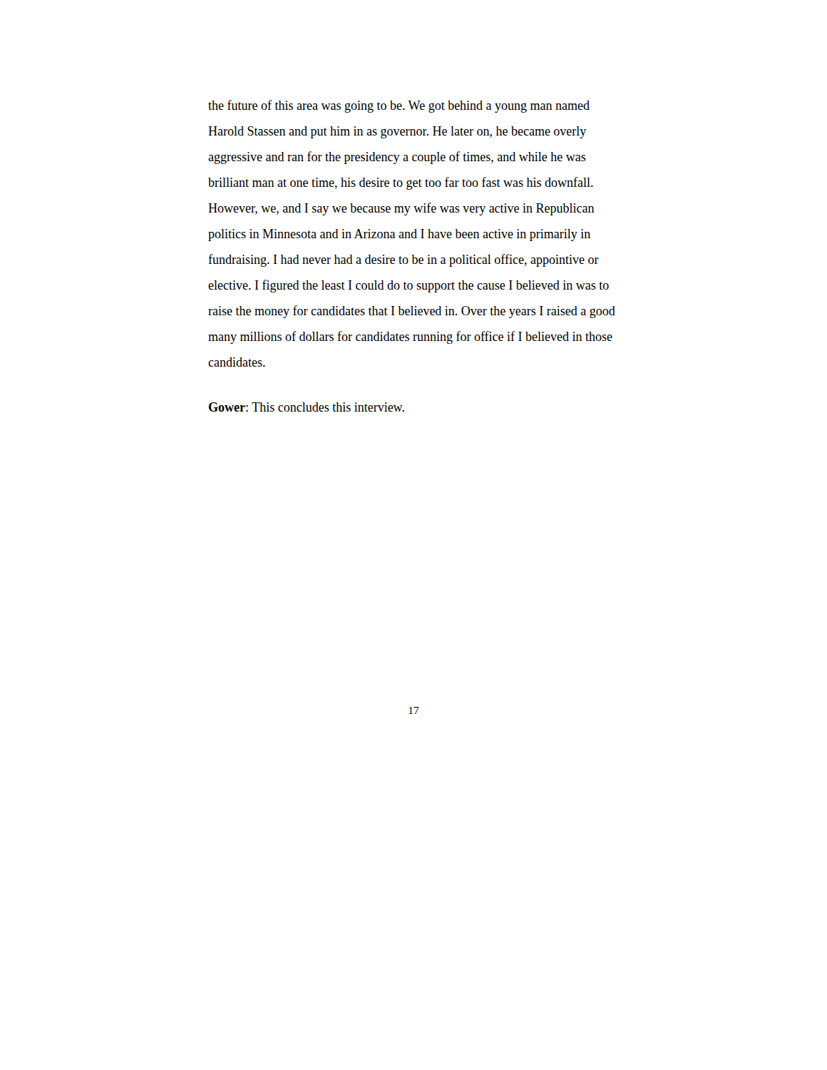the future of this area was going to be. We got behind a young man named Harold Stassen and put him in as governor. He later on, he became overly aggressive and ran for the presidency a couple of times, and while he was brilliant man at one time, his desire to get too far too fast was his downfall. However, we, and I say we because my wife was very active in Republican politics in Minnesota and in Arizona and I have been active in primarily in fundraising. I had never had a desire to be in a political office, appointive or elective. I figured the least I could do to support the cause I believed in was to raise the money for candidates that I believed in. Over the years I raised a good many millions of dollars for candidates running for office if I believed in those candidates.
Gower: This concludes this interview.
17